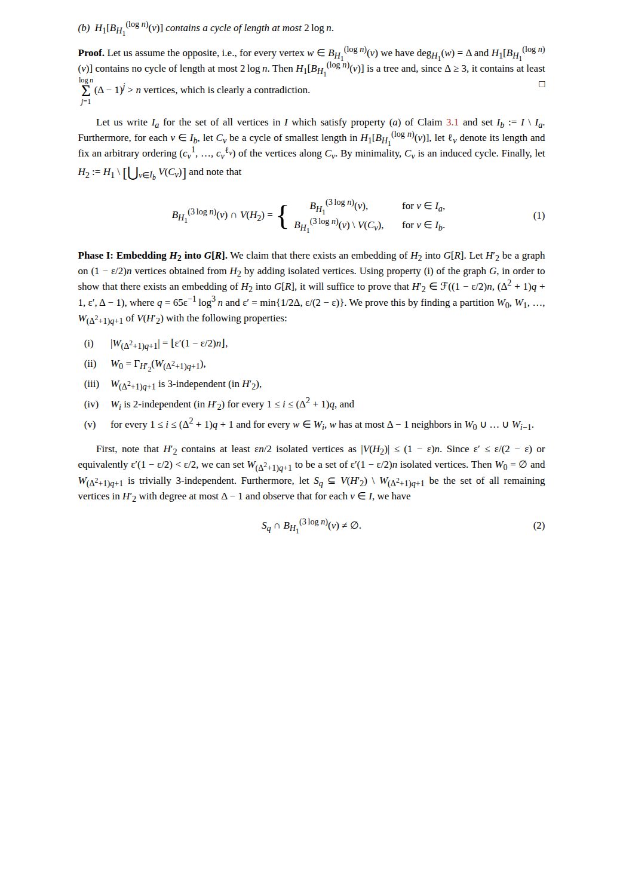(b) H1[BH1(log n)(v)] contains a cycle of length at most 2 log n.
Proof. Let us assume the opposite, i.e., for every vertex w ∈ BH1(log n)(v) we have degH1(w) = Δ and H1[BH1(log n)(v)] contains no cycle of length at most 2 log n. Then H1[BH1(log n)(v)] is a tree and, since Δ ≥ 3, it contains at least log n Σj=1(Δ − 1)j > n vertices, which is clearly a contradiction. □
Let us write Ia for the set of all vertices in I which satisfy property (a) of Claim 3.1 and set Ib := I \ Ia. Furthermore, for each v ∈ Ib, let Cv be a cycle of smallest length in H1[BH1(log n)(v)], let ℓv denote its length and fix an arbitrary ordering (cv1, …, cvℓv) of the vertices along Cv. By minimality, Cv is an induced cycle. Finally, let H2 := H1 \ [⋃v∈Ib V(Cv)] and note that
BH1(3 log n)(v) ∩ V(H2) = {
| B H 1 (3 log n ) ( v ), | for v ∈ I a , |
| B H 1 (3 log n ) ( v ) \ V ( C v ), | for v ∈ I b . |
(1)
Phase I: Embedding H2 into G[R]. We claim that there exists an embedding of H2 into G[R]. Let H′2 be a graph on (1 − ε/2)n vertices obtained from H2 by adding isolated vertices. Using property (i) of the graph G, in order to show that there exists an embedding of H2 into G[R], it will suffice to prove that H′2 ∈ ℱ((1 − ε/2)n, (Δ2 + 1)q + 1, ε′, Δ − 1), where q = 65ε−1 log3 n and ε′ = min{1/2Δ, ε/(2 − ε)}. We prove this by finding a partition W0, W1, …, W(Δ2+1)q+1 of V(H′2) with the following properties:
|W(Δ2+1)q+1| = ⌊ε′(1 − ε/2)n⌋,
W0 = ΓH′2(W(Δ2+1)q+1),
W(Δ2+1)q+1 is 3-independent (in H′2),
Wi is 2-independent (in H′2) for every 1 ≤ i ≤ (Δ2 + 1)q, and
for every 1 ≤ i ≤ (Δ2 + 1)q + 1 and for every w ∈ Wi, w has at most Δ − 1 neighbors in W0 ∪ … ∪ Wi−1.
First, note that H′2 contains at least εn/2 isolated vertices as |V(H2)| ≤ (1 − ε)n. Since ε′ ≤ ε/(2 − ε) or equivalently ε′(1 − ε/2) < ε/2, we can set W(Δ2+1)q+1 to be a set of ε′(1 − ε/2)n isolated vertices. Then W0 = ∅ and W(Δ2+1)q+1 is trivially 3-independent. Furthermore, let Sq ⊆ V(H′2) \ W(Δ2+1)q+1 be the set of all remaining vertices in H′2 with degree at most Δ − 1 and observe that for each v ∈ I, we have
Sq ∩ BH1(3 log n)(v) ≠ ∅.
(2)